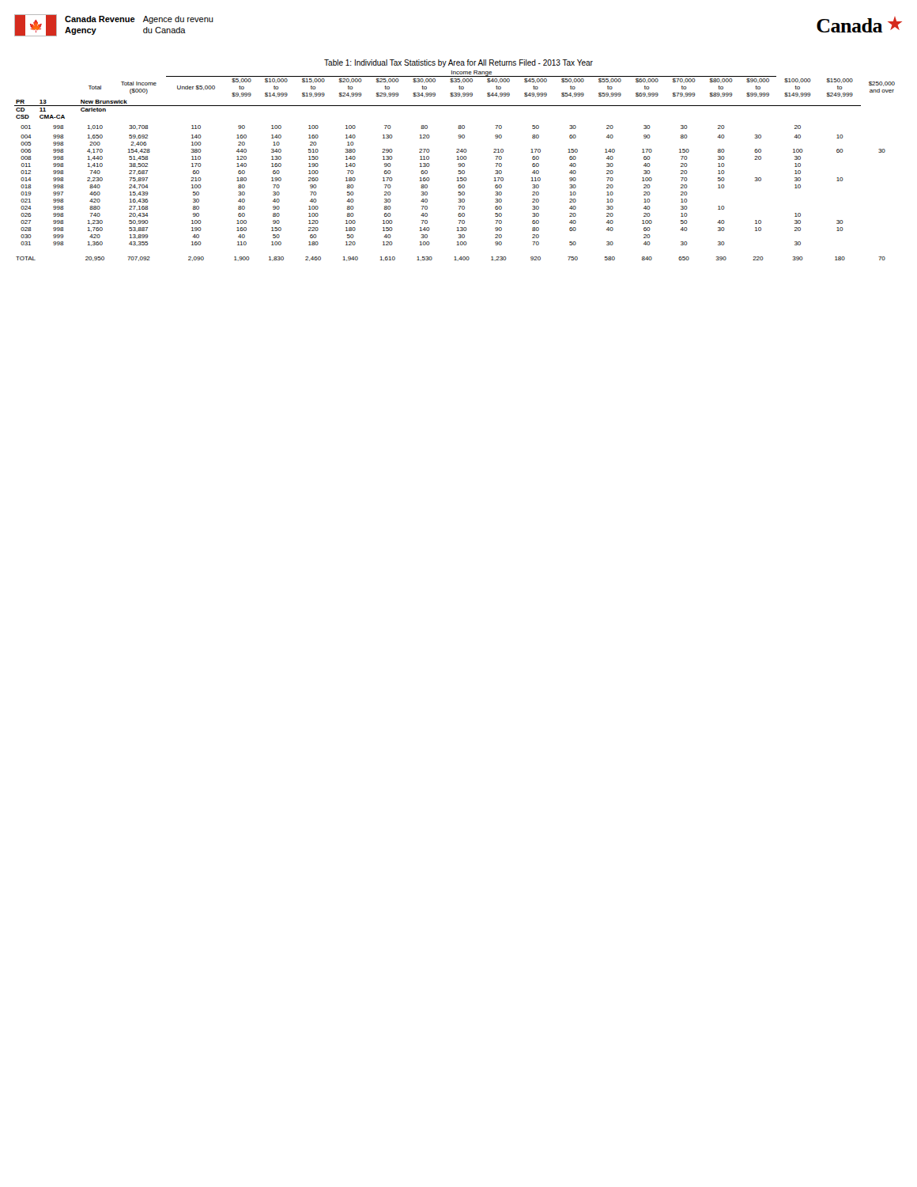🍁
Canada Revenue
Agency
Agence du revenu
du Canada
Canada
Table 1: Individual Tax Statistics by Area for All Returns Filed - 2013 Tax Year
| | Income Range | |
| --- | --- | --- |
| | Total | Total Income ($000) | Under $5,000 | $5,000 | $10,000 | $15,000 | $20,000 | $25,000 | $30,000 | $35,000 | $40,000 | $45,000 | $50,000 | $55,000 | $60,000 | $70,000 | $80,000 | $90,000 | $100,000 | $150,000 | $250,000 and over |
| | to | to | to | to | to | to | to | to | to | to | to | to | to | to | to | to | to |
| | $9,999 | $14,999 | $19,999 | $24,999 | $29,999 | $34,999 | $39,999 | $44,999 | $49,999 | $54,999 | $59,999 | $69,999 | $79,999 | $89,999 | $99,999 | $149,999 | $249,999 |
| PR | 13 | New Brunswick | |
| CD | 11 | Carleton | |
| CSD | CMA-CA | |
| 001 | 998 | 1,010 | 30,708 | 110 | 90 | 100 | 100 | 100 | 70 | 80 | 80 | 70 | 50 | 30 | 20 | 30 | 30 | 20 | | 20 | | |
| 004 | 998 | 1,650 | 59,692 | 140 | 160 | 140 | 160 | 140 | 130 | 120 | 90 | 90 | 80 | 60 | 40 | 90 | 80 | 40 | 30 | 40 | 10 | |
| 005 | 998 | 200 | 2,406 | 100 | 20 | 10 | 20 | 10 | | | | | | | | | | | | | | |
| 006 | 998 | 4,170 | 154,428 | 380 | 440 | 340 | 510 | 380 | 290 | 270 | 240 | 210 | 170 | 150 | 140 | 170 | 150 | 80 | 60 | 100 | 60 | 30 |
| 008 | 998 | 1,440 | 51,458 | 110 | 120 | 130 | 150 | 140 | 130 | 110 | 100 | 70 | 60 | 60 | 40 | 60 | 70 | 30 | 20 | 30 | | |
| 011 | 998 | 1,410 | 38,502 | 170 | 140 | 160 | 190 | 140 | 90 | 130 | 90 | 70 | 60 | 40 | 30 | 40 | 20 | 10 | | 10 | | |
| 012 | 998 | 740 | 27,687 | 60 | 60 | 60 | 100 | 70 | 60 | 60 | 50 | 30 | 40 | 40 | 20 | 30 | 20 | 10 | | 10 | | |
| 014 | 998 | 2,230 | 75,897 | 210 | 180 | 190 | 260 | 180 | 170 | 160 | 150 | 170 | 110 | 90 | 70 | 100 | 70 | 50 | 30 | 30 | 10 | |
| 018 | 998 | 840 | 24,704 | 100 | 80 | 70 | 90 | 80 | 70 | 80 | 60 | 60 | 30 | 30 | 20 | 20 | 20 | 10 | | 10 | | |
| 019 | 997 | 460 | 15,439 | 50 | 30 | 30 | 70 | 50 | 20 | 30 | 50 | 30 | 20 | 10 | 10 | 20 | 20 | | | | | |
| 021 | 998 | 420 | 16,436 | 30 | 40 | 40 | 40 | 40 | 30 | 40 | 30 | 30 | 20 | 20 | 10 | 10 | 10 | | | | | |
| 024 | 998 | 880 | 27,168 | 80 | 80 | 90 | 100 | 80 | 80 | 70 | 70 | 60 | 30 | 40 | 30 | 40 | 30 | 10 | | | | |
| 026 | 998 | 740 | 20,434 | 90 | 60 | 80 | 100 | 80 | 60 | 40 | 60 | 50 | 30 | 20 | 20 | 20 | 10 | | | 10 | | |
| 027 | 998 | 1,230 | 50,990 | 100 | 100 | 90 | 120 | 100 | 100 | 70 | 70 | 70 | 60 | 40 | 40 | 100 | 50 | 40 | 10 | 30 | 30 | |
| 028 | 998 | 1,760 | 53,887 | 190 | 160 | 150 | 220 | 180 | 150 | 140 | 130 | 90 | 80 | 60 | 40 | 60 | 40 | 30 | 10 | 20 | 10 | |
| 030 | 999 | 420 | 13,899 | 40 | 40 | 50 | 60 | 50 | 40 | 30 | 30 | 20 | 20 | | | 20 | | | | | | |
| 031 | 998 | 1,360 | 43,355 | 160 | 110 | 100 | 180 | 120 | 120 | 100 | 100 | 90 | 70 | 50 | 30 | 40 | 30 | 30 | | 30 | | |
| TOTAL | 20,950 | 707,092 | 2,090 | 1,900 | 1,830 | 2,460 | 1,940 | 1,610 | 1,530 | 1,400 | 1,230 | 920 | 750 | 580 | 840 | 650 | 390 | 220 | 390 | 180 | 70 |